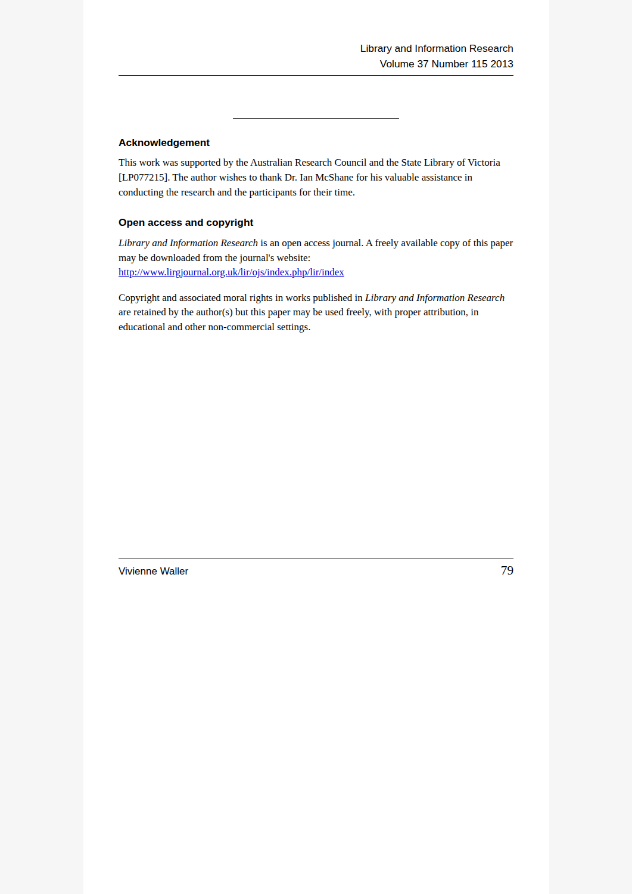Library and Information Research
Volume 37 Number 115 2013
Acknowledgement
This work was supported by the Australian Research Council and the State Library of Victoria [LP077215]. The author wishes to thank Dr. Ian McShane for his valuable assistance in conducting the research and the participants for their time.
Open access and copyright
Library and Information Research is an open access journal. A freely available copy of this paper may be downloaded from the journal's website:
http://www.lirgjournal.org.uk/lir/ojs/index.php/lir/index
Copyright and associated moral rights in works published in Library and Information Research are retained by the author(s) but this paper may be used freely, with proper attribution, in educational and other non-commercial settings.
Vivienne Waller 79